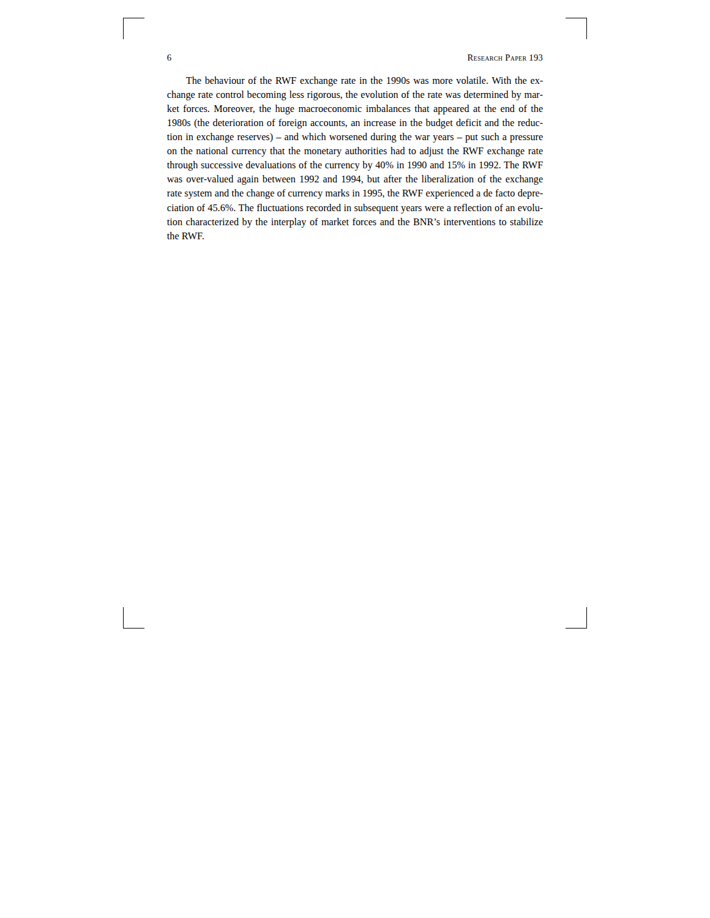6 Research Paper 193
The behaviour of the RWF exchange rate in the 1990s was more volatile. With the exchange rate control becoming less rigorous, the evolution of the rate was determined by market forces. Moreover, the huge macroeconomic imbalances that appeared at the end of the 1980s (the deterioration of foreign accounts, an increase in the budget deficit and the reduction in exchange reserves) – and which worsened during the war years – put such a pressure on the national currency that the monetary authorities had to adjust the RWF exchange rate through successive devaluations of the currency by 40% in 1990 and 15% in 1992. The RWF was over-valued again between 1992 and 1994, but after the liberalization of the exchange rate system and the change of currency marks in 1995, the RWF experienced a de facto depreciation of 45.6%. The fluctuations recorded in subsequent years were a reflection of an evolution characterized by the interplay of market forces and the BNR’s interventions to stabilize the RWF.